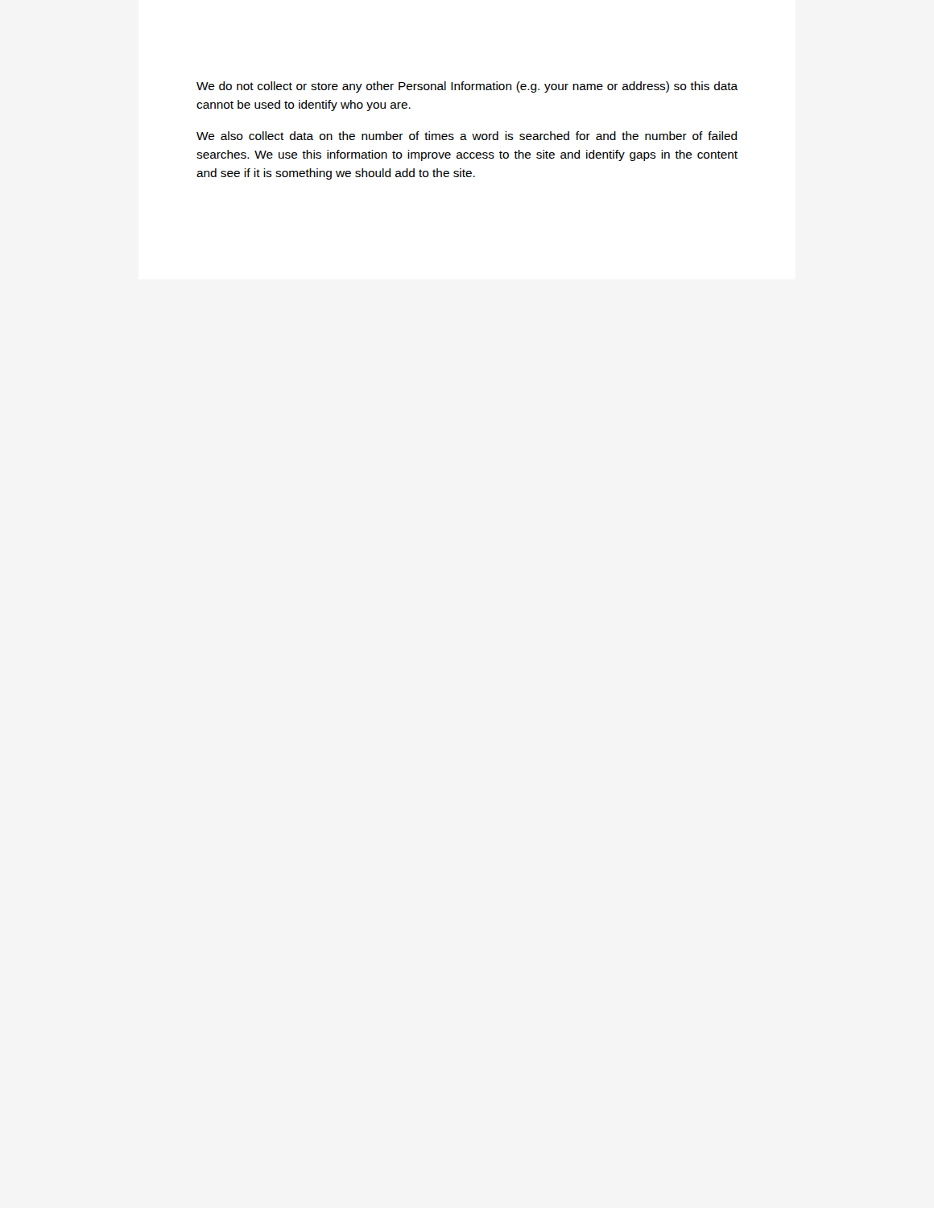We do not collect or store any other Personal Information (e.g. your name or address) so this data cannot be used to identify who you are.
We also collect data on the number of times a word is searched for and the number of failed searches. We use this information to improve access to the site and identify gaps in the content and see if it is something we should add to the site.